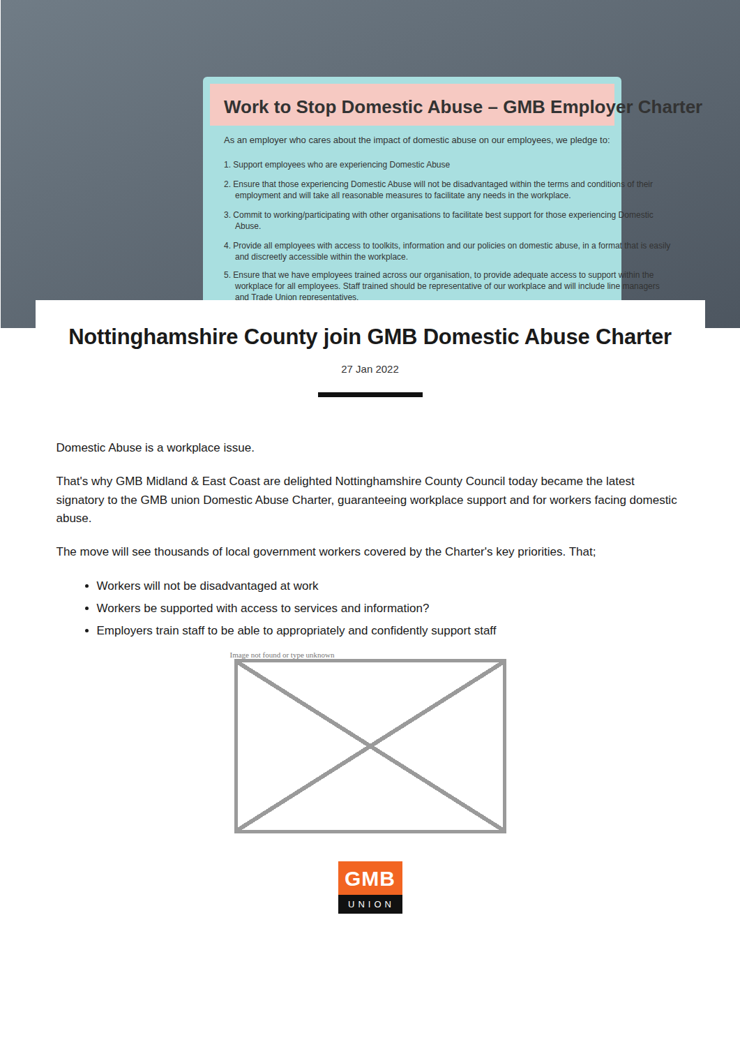Nottinghamshire County join GMB Domestic Abuse Charter
27 Jan 2022
Domestic Abuse is a workplace issue.
That's why GMB Midland & East Coast are delighted Nottinghamshire County Council today became the latest signatory to the GMB union Domestic Abuse Charter, guaranteeing workplace support and for workers facing domestic abuse.
The move will see thousands of local government workers covered by the Charter's key priorities. That;
Workers will not be disadvantaged at work
Workers be supported with access to services and information?
Employers train staff to be able to appropriately and confidently support staff
Image not found or type unknown
GMB
UNION